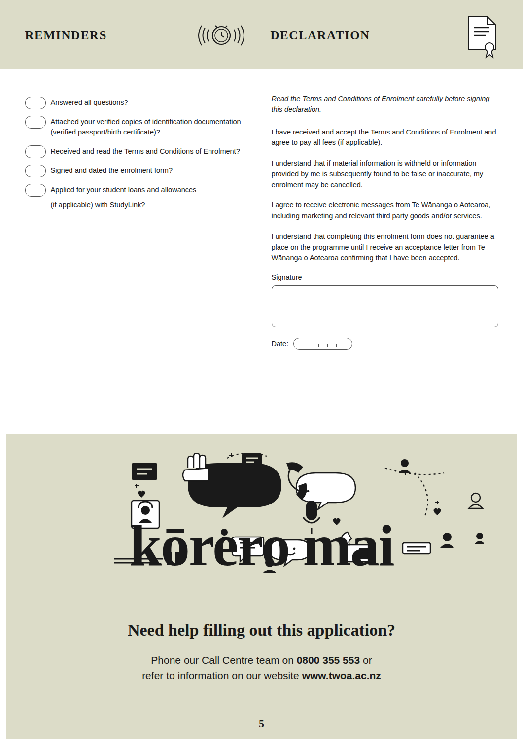REMINDERS
DECLARATION
Answered all questions?
Attached your verified copies of identification documentation (verified passport/birth certificate)?
Received and read the Terms and Conditions of Enrolment?
Signed and dated the enrolment form?
Applied for your student loans and allowances
(if applicable) with StudyLink?
Read the Terms and Conditions of Enrolment carefully before signing this declaration.
I have received and accept the Terms and Conditions of Enrolment and agree to pay all fees (if applicable).
I understand that if material information is withheld or information provided by me is subsequently found to be false or inaccurate, my enrolment may be cancelled.
I agree to receive electronic messages from Te Wānanga o Aotearoa, including marketing and relevant third party goods and/or services.
I understand that completing this enrolment form does not guarantee a place on the programme until I receive an acceptance letter from Te Wānanga o Aotearoa confirming that I have been accepted.
Signature
Date:
kōrero mai
Need help filling out this application?
Phone our Call Centre team on 0800 355 553 or
refer to information on our website www.twoa.ac.nz
5